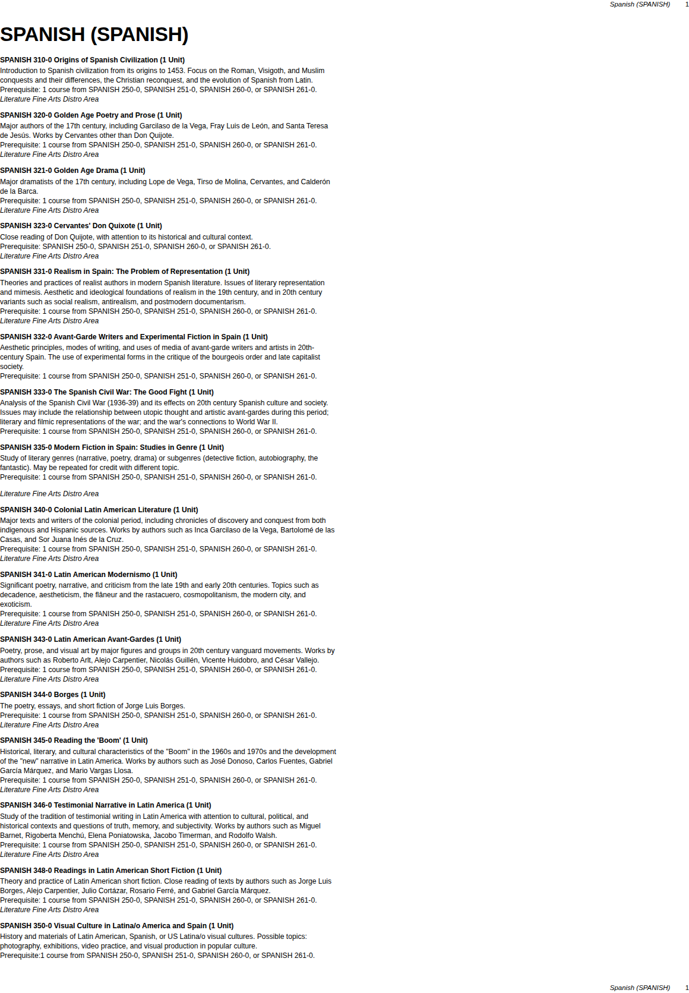Spanish (SPANISH) 1
SPANISH (SPANISH)
SPANISH 310-0 Origins of Spanish Civilization (1 Unit)
Introduction to Spanish civilization from its origins to 1453. Focus on the Roman, Visigoth, and Muslim conquests and their differences, the Christian reconquest, and the evolution of Spanish from Latin.
Prerequisite: 1 course from SPANISH 250-0, SPANISH 251-0, SPANISH 260-0, or SPANISH 261-0.
Literature Fine Arts Distro Area
SPANISH 320-0 Golden Age Poetry and Prose (1 Unit)
Major authors of the 17th century, including Garcilaso de la Vega, Fray Luis de León, and Santa Teresa de Jesús. Works by Cervantes other than Don Quijote.
Prerequisite: 1 course from SPANISH 250-0, SPANISH 251-0, SPANISH 260-0, or SPANISH 261-0.
Literature Fine Arts Distro Area
SPANISH 321-0 Golden Age Drama (1 Unit)
Major dramatists of the 17th century, including Lope de Vega, Tirso de Molina, Cervantes, and Calderón de la Barca.
Prerequisite: 1 course from SPANISH 250-0, SPANISH 251-0, SPANISH 260-0, or SPANISH 261-0.
Literature Fine Arts Distro Area
SPANISH 323-0 Cervantes' Don Quixote (1 Unit)
Close reading of Don Quijote, with attention to its historical and cultural context.
Prerequisite: SPANISH 250-0, SPANISH 251-0, SPANISH 260-0, or SPANISH 261-0.
Literature Fine Arts Distro Area
SPANISH 331-0 Realism in Spain: The Problem of Representation (1 Unit)
Theories and practices of realist authors in modern Spanish literature. Issues of literary representation and mimesis. Aesthetic and ideological foundations of realism in the 19th century, and in 20th century variants such as social realism, antirealism, and postmodern documentarism.
Prerequisite: 1 course from SPANISH 250-0, SPANISH 251-0, SPANISH 260-0, or SPANISH 261-0.
Literature Fine Arts Distro Area
SPANISH 332-0 Avant-Garde Writers and Experimental Fiction in Spain (1 Unit)
Aesthetic principles, modes of writing, and uses of media of avant-garde writers and artists in 20th-century Spain. The use of experimental forms in the critique of the bourgeois order and late capitalist society.
Prerequisite: 1 course from SPANISH 250-0, SPANISH 251-0, SPANISH 260-0, or SPANISH 261-0.
SPANISH 333-0 The Spanish Civil War: The Good Fight (1 Unit)
Analysis of the Spanish Civil War (1936-39) and its effects on 20th century Spanish culture and society. Issues may include the relationship between utopic thought and artistic avant-gardes during this period; literary and filmic representations of the war; and the war's connections to World War II.
Prerequisite: 1 course from SPANISH 250-0, SPANISH 251-0, SPANISH 260-0, or SPANISH 261-0.
SPANISH 335-0 Modern Fiction in Spain: Studies in Genre (1 Unit)
Study of literary genres (narrative, poetry, drama) or subgenres (detective fiction, autobiography, the fantastic). May be repeated for credit with different topic.
Prerequisite: 1 course from SPANISH 250-0, SPANISH 251-0, SPANISH 260-0, or SPANISH 261-0.
Literature Fine Arts Distro Area
SPANISH 340-0 Colonial Latin American Literature (1 Unit)
Major texts and writers of the colonial period, including chronicles of discovery and conquest from both indigenous and Hispanic sources. Works by authors such as Inca Garcilaso de la Vega, Bartolomé de las Casas, and Sor Juana Inés de la Cruz.
Prerequisite: 1 course from SPANISH 250-0, SPANISH 251-0, SPANISH 260-0, or SPANISH 261-0.
Literature Fine Arts Distro Area
SPANISH 341-0 Latin American Modernismo (1 Unit)
Significant poetry, narrative, and criticism from the late 19th and early 20th centuries. Topics such as decadence, aestheticism, the flâneur and the rastacuero, cosmopolitanism, the modern city, and exoticism.
Prerequisite: 1 course from SPANISH 250-0, SPANISH 251-0, SPANISH 260-0, or SPANISH 261-0.
Literature Fine Arts Distro Area
SPANISH 343-0 Latin American Avant-Gardes (1 Unit)
Poetry, prose, and visual art by major figures and groups in 20th century vanguard movements. Works by authors such as Roberto Arlt, Alejo Carpentier, Nicolás Guillén, Vicente Huidobro, and César Vallejo.
Prerequisite: 1 course from SPANISH 250-0, SPANISH 251-0, SPANISH 260-0, or SPANISH 261-0.
Literature Fine Arts Distro Area
SPANISH 344-0 Borges (1 Unit)
The poetry, essays, and short fiction of Jorge Luis Borges.
Prerequisite: 1 course from SPANISH 250-0, SPANISH 251-0, SPANISH 260-0, or SPANISH 261-0.
Literature Fine Arts Distro Area
SPANISH 345-0 Reading the 'Boom' (1 Unit)
Historical, literary, and cultural characteristics of the "Boom" in the 1960s and 1970s and the development of the "new" narrative in Latin America. Works by authors such as José Donoso, Carlos Fuentes, Gabriel García Márquez, and Mario Vargas Llosa.
Prerequisite: 1 course from SPANISH 250-0, SPANISH 251-0, SPANISH 260-0, or SPANISH 261-0.
Literature Fine Arts Distro Area
SPANISH 346-0 Testimonial Narrative in Latin America (1 Unit)
Study of the tradition of testimonial writing in Latin America with attention to cultural, political, and historical contexts and questions of truth, memory, and subjectivity. Works by authors such as Miguel Barnet, Rigoberta Menchú, Elena Poniatowska, Jacobo Timerman, and Rodolfo Walsh.
Prerequisite: 1 course from SPANISH 250-0, SPANISH 251-0, SPANISH 260-0, or SPANISH 261-0.
Literature Fine Arts Distro Area
SPANISH 348-0 Readings in Latin American Short Fiction (1 Unit)
Theory and practice of Latin American short fiction. Close reading of texts by authors such as Jorge Luis Borges, Alejo Carpentier, Julio Cortázar, Rosario Ferré, and Gabriel García Márquez.
Prerequisite: 1 course from SPANISH 250-0, SPANISH 251-0, SPANISH 260-0, or SPANISH 261-0.
Literature Fine Arts Distro Area
SPANISH 350-0 Visual Culture in Latina/o America and Spain (1 Unit)
History and materials of Latin American, Spanish, or US Latina/o visual cultures. Possible topics: photography, exhibitions, video practice, and visual production in popular culture.
Prerequisite:1 course from SPANISH 250-0, SPANISH 251-0, SPANISH 260-0, or SPANISH 261-0.
Spanish (SPANISH) 1